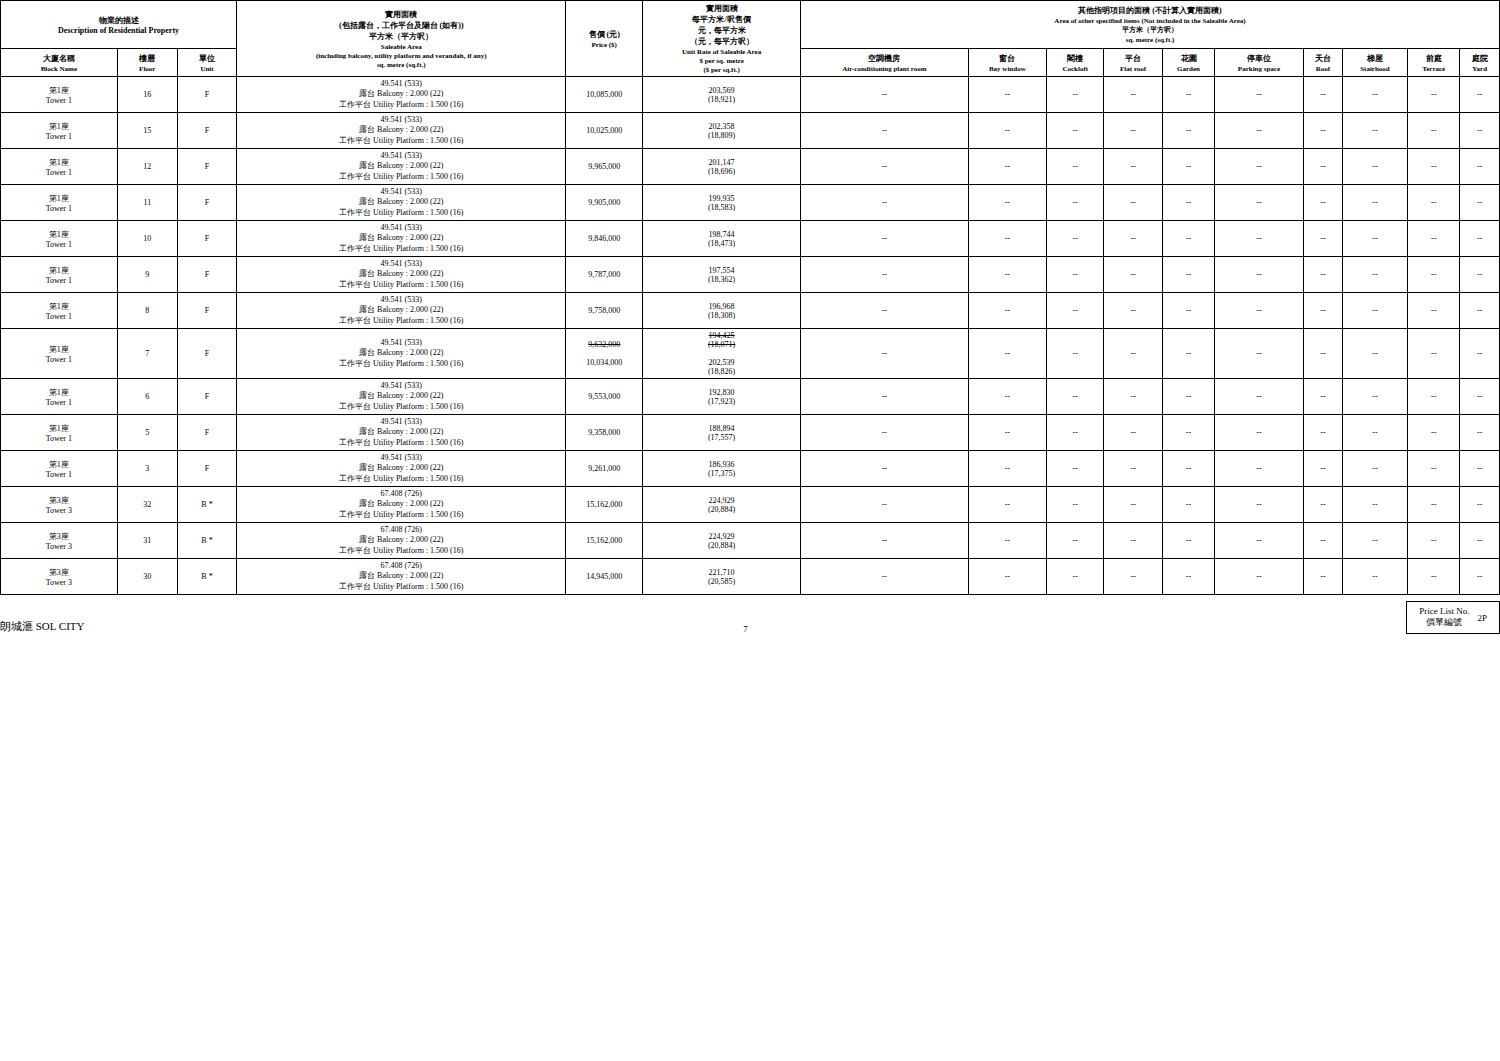| 物業的描述 Description of Residential Property | 實用面積 (包括露台，工作平台及陽台 (如有)) 平方米（平方呎） Saleable Area (including balcony, utility platform and verandah, if any) sq. metre (sq.ft.) | 售價 (元) Price ($) | 實用面積 每平方米/呎售價 元，每平方米 （元，每平方呎） Unit Rate of Saleable Area $ per sq. metre ($ per sq.ft.) | 其他指明項目的面積 (不計算入實用面積) Area of other specified items (Not included in the Saleable Area) 平方米（平方呎） sq. metre (sq.ft.) |
| --- | --- | --- | --- | --- |
| 大廈名稱 Block Name | 樓層 Floor | 單位 Unit | 空調機房 Air-conditioning plant room | 窗台 Bay window | 閣樓 Cockloft | 平台 Flat roof | 花園 Garden | 停車位 Parking space | 天台 Roof | 梯屋 Stairhood | 前庭 Terrace | 庭院 Yard |
| 第1座 Tower 1 | 16 | F | 49.541 (533) 露台 Balcony : 2.000 (22) 工作平台 Utility Platform : 1.500 (16) | 10,085,000 | 203,569 (18,921) | -- | -- | -- | -- | -- | -- | -- | -- | -- | -- |
| 第1座 Tower 1 | 15 | F | 49.541 (533) 露台 Balcony : 2.000 (22) 工作平台 Utility Platform : 1.500 (16) | 10,025,000 | 202,358 (18,809) | -- | -- | -- | -- | -- | -- | -- | -- | -- | -- |
| 第1座 Tower 1 | 12 | F | 49.541 (533) 露台 Balcony : 2.000 (22) 工作平台 Utility Platform : 1.500 (16) | 9,965,000 | 201,147 (18,696) | -- | -- | -- | -- | -- | -- | -- | -- | -- | -- |
| 第1座 Tower 1 | 11 | F | 49.541 (533) 露台 Balcony : 2.000 (22) 工作平台 Utility Platform : 1.500 (16) | 9,905,000 | 199,935 (18,583) | -- | -- | -- | -- | -- | -- | -- | -- | -- | -- |
| 第1座 Tower 1 | 10 | F | 49.541 (533) 露台 Balcony : 2.000 (22) 工作平台 Utility Platform : 1.500 (16) | 9,846,000 | 198,744 (18,473) | -- | -- | -- | -- | -- | -- | -- | -- | -- | -- |
| 第1座 Tower 1 | 9 | F | 49.541 (533) 露台 Balcony : 2.000 (22) 工作平台 Utility Platform : 1.500 (16) | 9,787,000 | 197,554 (18,362) | -- | -- | -- | -- | -- | -- | -- | -- | -- | -- |
| 第1座 Tower 1 | 8 | F | 49.541 (533) 露台 Balcony : 2.000 (22) 工作平台 Utility Platform : 1.500 (16) | 9,758,000 | 196,968 (18,308) | -- | -- | -- | -- | -- | -- | -- | -- | -- | -- |
| 第1座 Tower 1 | 7 | F | 49.541 (533) 露台 Balcony : 2.000 (22) 工作平台 Utility Platform : 1.500 (16) | 9,632,000 10,034,000 | 194,425 (18,071) 202,539 (18,826) | -- | -- | -- | -- | -- | -- | -- | -- | -- | -- |
| 第1座 Tower 1 | 6 | F | 49.541 (533) 露台 Balcony : 2.000 (22) 工作平台 Utility Platform : 1.500 (16) | 9,553,000 | 192,830 (17,923) | -- | -- | -- | -- | -- | -- | -- | -- | -- | -- |
| 第1座 Tower 1 | 5 | F | 49.541 (533) 露台 Balcony : 2.000 (22) 工作平台 Utility Platform : 1.500 (16) | 9,358,000 | 188,894 (17,557) | -- | -- | -- | -- | -- | -- | -- | -- | -- | -- |
| 第1座 Tower 1 | 3 | F | 49.541 (533) 露台 Balcony : 2.000 (22) 工作平台 Utility Platform : 1.500 (16) | 9,261,000 | 186,936 (17,375) | -- | -- | -- | -- | -- | -- | -- | -- | -- | -- |
| 第3座 Tower 3 | 32 | B * | 67.408 (726) 露台 Balcony : 2.000 (22) 工作平台 Utility Platform : 1.500 (16) | 15,162,000 | 224,929 (20,884) | -- | -- | -- | -- | -- | -- | -- | -- | -- | -- |
| 第3座 Tower 3 | 31 | B * | 67.408 (726) 露台 Balcony : 2.000 (22) 工作平台 Utility Platform : 1.500 (16) | 15,162,000 | 224,929 (20,884) | -- | -- | -- | -- | -- | -- | -- | -- | -- | -- |
| 第3座 Tower 3 | 30 | B * | 67.408 (726) 露台 Balcony : 2.000 (22) 工作平台 Utility Platform : 1.500 (16) | 14,945,000 | 221,710 (20,585) | -- | -- | -- | -- | -- | -- | -- | -- | -- | -- |
朗城滙 SOL CITY
7
| Price List No. 價單編號 | 2P |